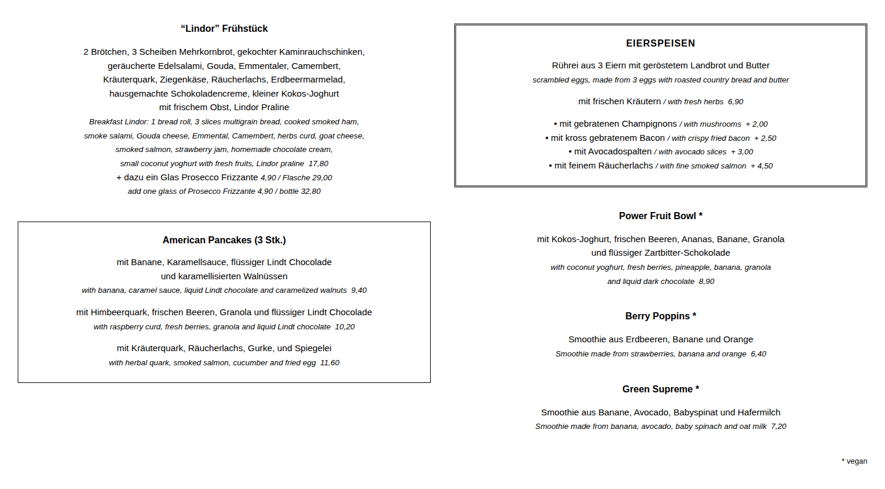“Lindor” Frühstück
2 Brötchen, 3 Scheiben Mehrkornbrot, gekochter Kaminrauchschinken,
geräucherte Edelsalami, Gouda, Emmentaler, Camembert,
Kräuterquark, Ziegenkäse, Räucherlachs, Erdbeermarmelad,
hausgemachte Schokoladencreme, kleiner Kokos-Joghurt
mit frischem Obst, Lindor Praline
Breakfast Lindor: 1 bread roll, 3 slices multigrain bread, cooked smoked ham,
smoke salami, Gouda cheese, Emmental, Camembert, herbs curd, goat cheese,
smoked salmon, strawberry jam, homemade chocolate cream,
small coconut yoghurt with fresh fruits, Lindor praline 17,80
+ dazu ein Glas Prosecco Frizzante 4,90 / Flasche 29,00
add one glass of Prosecco Frizzante 4,90 / bottle 32,80
American Pancakes (3 Stk.)
mit Banane, Karamellsauce, flüssiger Lindt Chocolade
und karamellisierten Walnüssen
with banana, caramel sauce, liquid Lindt chocolate and caramelized walnuts 9,40
mit Himbeerquark, frischen Beeren, Granola und flüssiger Lindt Chocolade
with raspberry curd, fresh berries, granola and liquid Lindt chocolate 10,20
mit Kräuterquark, Räucherlachs, Gurke, und Spiegelei
with herbal quark, smoked salmon, cucumber and fried egg 11,60
EIERSPEISEN
Rührei aus 3 Eiern mit geröstetem Landbrot und Butter
scrambled eggs, made from 3 eggs with roasted country bread and butter
mit frischen Kräutern / with fresh herbs 6,90
• mit gebratenen Champignons / with mushrooms + 2,00
• mit kross gebratenem Bacon / with crispy fried bacon + 2,50
• mit Avocadospalten / with avocado slices + 3,00
• mit feinem Räucherlachs / with fine smoked salmon + 4,50
Power Fruit Bowl *
mit Kokos-Joghurt, frischen Beeren, Ananas, Banane, Granola
und flüssiger Zartbitter-Schokolade
with coconut yoghurt, fresh berries, pineapple, banana, granola
and liquid dark chocolate 8,90
Berry Poppins *
Smoothie aus Erdbeeren, Banane und Orange
Smoothie made from strawberries, banana and orange 6,40
Green Supreme *
Smoothie aus Banane, Avocado, Babyspinat und Hafermilch
Smoothie made from banana, avocado, baby spinach and oat milk 7,20
* vegan